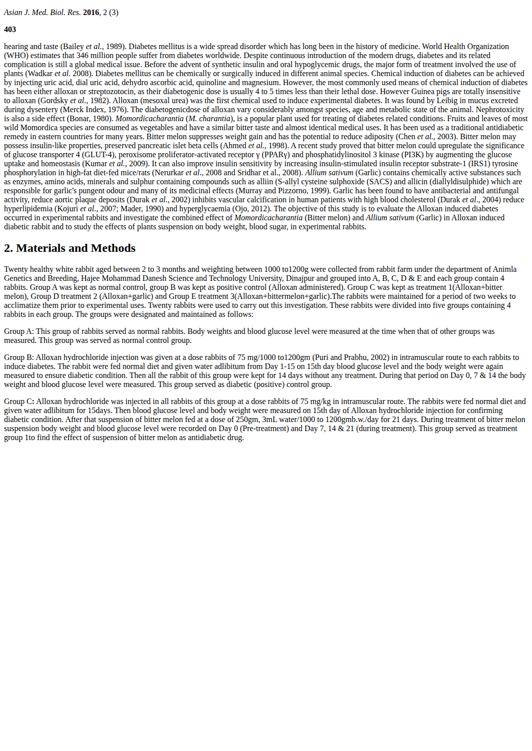Asian J. Med. Biol. Res. 2016, 2 (3)
403
hearing and taste (Bailey et al., 1989). Diabetes mellitus is a wide spread disorder which has long been in the history of medicine. World Health Organization (WHO) estimates that 346 million people suffer from diabetes worldwide. Despite continuous introduction of the modern drugs, diabetes and its related complication is still a global medical issue. Before the advent of synthetic insulin and oral hypoglycemic drugs, the major form of treatment involved the use of plants (Wadkar et al. 2008). Diabetes mellitus can be chemically or surgically induced in different animal species. Chemical induction of diabetes can be achieved by injecting uric acid, dial uric acid, dehydro ascorbic acid, quinoline and magnesium. However, the most commonly used means of chemical induction of diabetes has been either alloxan or streptozotocin, as their diabetogenic dose is usually 4 to 5 times less than their lethal dose. However Guinea pigs are totally insensitive to alloxan (Gordsky et al., 1982). Alloxan (mesoxal urea) was the first chemical used to induce experimental diabetes. It was found by Leibig in mucus excreted during dysentery (Merck Index, 1976). The diabetogenicdose of alloxan vary considerably amongst species, age and metabolic state of the animal. Nephrotoxicity is also a side effect (Bonar, 1980). Momordicacharantia (M. charantia), is a popular plant used for treating of diabetes related conditions. Fruits and leaves of most wild Momordica species are consumed as vegetables and have a similar bitter taste and almost identical medical uses. It has been used as a traditional antidiabetic remedy in eastern countries for many years. Bitter melon suppresses weight gain and has the potential to reduce adiposity (Chen et al., 2003). Bitter melon may possess insulin-like properties, preserved pancreatic islet beta cells (Ahmed et al., 1998). A recent study proved that bitter melon could upregulate the significance of glucose transporter 4 (GLUT-4), peroxisome proliferator-activated receptor γ (PPARγ) and phosphatidylinositol 3 kinase (PI3K) by augmenting the glucose uptake and homeostasis (Kumar et al., 2009). It can also improve insulin sensitivity by increasing insulin-stimulated insulin receptor substrate-1 (IRS1) tyrosine phosphorylation in high-fat diet-fed mice/rats (Nerurkar et al., 2008 and Sridhar et al., 2008). Allium sativum (Garlic) contains chemically active substances such as enzymes, amino acids, minerals and sulphur containing compounds such as alliin (S-allyl cysteine sulphoxide (SACS) and allicin (diallyldisulphide) which are responsible for garlic's pungent odour and many of its medicinal effects (Murray and Pizzorno, 1999). Garlic has been found to have antibacterial and antifungal activity, reduce aortic plaque deposits (Durak et al., 2002) inhibits vascular calcification in human patients with high blood cholesterol (Durak et al., 2004) reduce hyperlipidemia (Kojuri et al., 2007; Mader, 1990) and hyperglycaemia (Ojo, 2012). The objective of this study is to evaluate the Alloxan induced diabetes occurred in experimental rabbits and investigate the combined effect of Momordicacharantia (Bitter melon) and Allium sativum (Garlic) in Alloxan induced diabetic rabbit and to study the effects of plants suspension on body weight, blood sugar, in experimental rabbits.
2. Materials and Methods
Twenty healthy white rabbit aged between 2 to 3 months and weighting between 1000 to1200g were collected from rabbit farm under the department of Animla Genetics and Breeding, Hajee Mohammad Danesh Science and Technology University, Dinajpur and grouped into A, B, C, D & E and each group contain 4 rabbits. Group A was kept as normal control, group B was kept as positive control (Alloxan administered). Group C was kept as treatment 1(Alloxan+bitter melon), Group D treatment 2 (Alloxan+garlic) and Group E treatment 3(Alloxan+bittermelon+garlic).The rabbits were maintained for a period of two weeks to acclimatize them prior to experimental uses. Twenty rabbits were used to carry out this investigation. These rabbits were divided into five groups containing 4 rabbits in each group. The groups were designated and maintained as follows:
Group A: This group of rabbits served as normal rabbits. Body weights and blood glucose level were measured at the time when that of other groups was measured. This group was served as normal control group.
Group B: Alloxan hydrochloride injection was given at a dose rabbits of 75 mg/1000 to1200gm (Puri and Prabhu, 2002) in intramuscular route to each rabbits to induce diabetes. The rabbit were fed normal diet and given water adlibitum from Day 1-15 on 15th day blood glucose level and the body weight were again measured to ensure diabetic condition. Then all the rabbit of this group were kept for 14 days without any treatment. During that period on Day 0, 7 & 14 the body weight and blood glucose level were measured. This group served as diabetic (positive) control group.
Group C: Alloxan hydrochloride was injected in all rabbits of this group at a dose rabbits of 75 mg/kg in intramuscular route. The rabbits were fed normal diet and given water adlibitum for 15days. Then blood glucose level and body weight were measured on 15th day of Alloxan hydrochloride injection for confirming diabetic condition. After that suspension of bitter melon fed at a dose of 250gm, 3mL water/1000 to 1200gmb.w./day for 21 days. During treatment of bitter melon suspension body weight and blood glucose level were recorded on Day 0 (Pre-treatment) and Day 7, 14 & 21 (during treatment). This group served as treatment group 1to find the effect of suspension of bitter melon as antidiabetic drug.